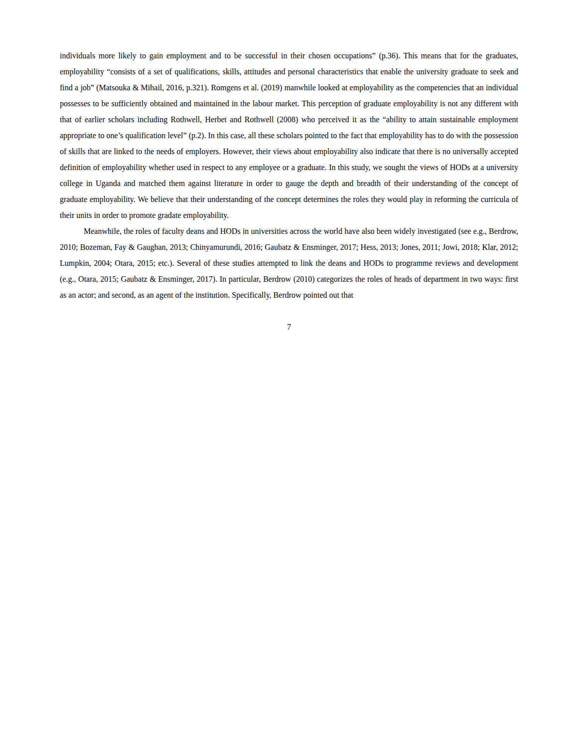individuals more likely to gain employment and to be successful in their chosen occupations” (p.36). This means that for the graduates, employability “consists of a set of qualifications, skills, attitudes and personal characteristics that enable the university graduate to seek and find a job” (Matsouka & Mihail, 2016, p.321). Romgens et al. (2019) manwhile looked at employability as the competencies that an individual possesses to be sufficiently obtained and maintained in the labour market. This perception of graduate employability is not any different with that of earlier scholars including Rothwell, Herbet and Rothwell (2008) who perceived it as the “ability to attain sustainable employment appropriate to one’s qualification level” (p.2). In this case, all these scholars pointed to the fact that employability has to do with the possession of skills that are linked to the needs of employers. However, their views about employability also indicate that there is no universally accepted definition of employability whether used in respect to any employee or a graduate. In this study, we sought the views of HODs at a university college in Uganda and matched them against literature in order to gauge the depth and breadth of their understanding of the concept of graduate employability. We believe that their understanding of the concept determines the roles they would play in reforming the curricula of their units in order to promote gradate employability.
Meanwhile, the roles of faculty deans and HODs in universities across the world have also been widely investigated (see e.g., Berdrow, 2010; Bozeman, Fay & Gaughan, 2013; Chinyamurundi, 2016; Gaubatz & Ensminger, 2017; Hess, 2013; Jones, 2011; Jowi, 2018; Klar, 2012; Lumpkin, 2004; Otara, 2015; etc.). Several of these studies attempted to link the deans and HODs to programme reviews and development (e.g., Otara, 2015; Gaubatz & Ensminger, 2017). In particular, Berdrow (2010) categorizes the roles of heads of department in two ways: first as an actor; and second, as an agent of the institution. Specifically, Berdrow pointed out that
7